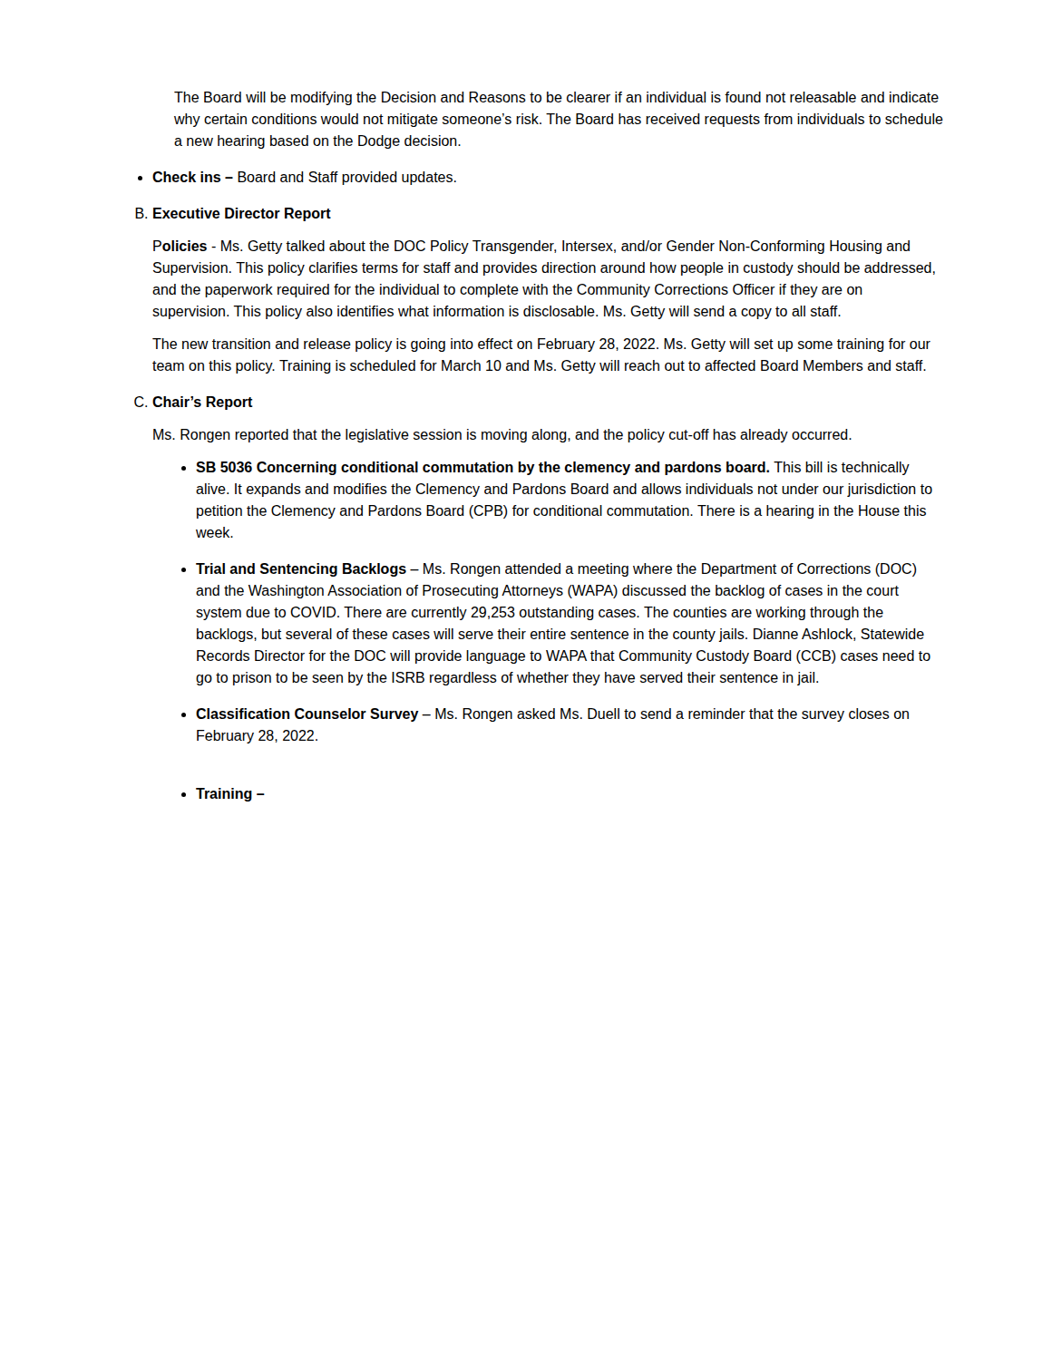The Board will be modifying the Decision and Reasons to be clearer if an individual is found not releasable and indicate why certain conditions would not mitigate someone’s risk. The Board has received requests from individuals to schedule a new hearing based on the Dodge decision.
Check ins – Board and Staff provided updates.
Executive Director Report
Policies - Ms. Getty talked about the DOC Policy Transgender, Intersex, and/or Gender Non-Conforming Housing and Supervision. This policy clarifies terms for staff and provides direction around how people in custody should be addressed, and the paperwork required for the individual to complete with the Community Corrections Officer if they are on supervision. This policy also identifies what information is disclosable. Ms. Getty will send a copy to all staff.
The new transition and release policy is going into effect on February 28, 2022. Ms. Getty will set up some training for our team on this policy. Training is scheduled for March 10 and Ms. Getty will reach out to affected Board Members and staff.
Chair’s Report
Ms. Rongen reported that the legislative session is moving along, and the policy cut-off has already occurred.
SB 5036 Concerning conditional commutation by the clemency and pardons board. This bill is technically alive. It expands and modifies the Clemency and Pardons Board and allows individuals not under our jurisdiction to petition the Clemency and Pardons Board (CPB) for conditional commutation. There is a hearing in the House this week.
Trial and Sentencing Backlogs – Ms. Rongen attended a meeting where the Department of Corrections (DOC) and the Washington Association of Prosecuting Attorneys (WAPA) discussed the backlog of cases in the court system due to COVID. There are currently 29,253 outstanding cases. The counties are working through the backlogs, but several of these cases will serve their entire sentence in the county jails. Dianne Ashlock, Statewide Records Director for the DOC will provide language to WAPA that Community Custody Board (CCB) cases need to go to prison to be seen by the ISRB regardless of whether they have served their sentence in jail.
Classification Counselor Survey – Ms. Rongen asked Ms. Duell to send a reminder that the survey closes on February 28, 2022.
Training –